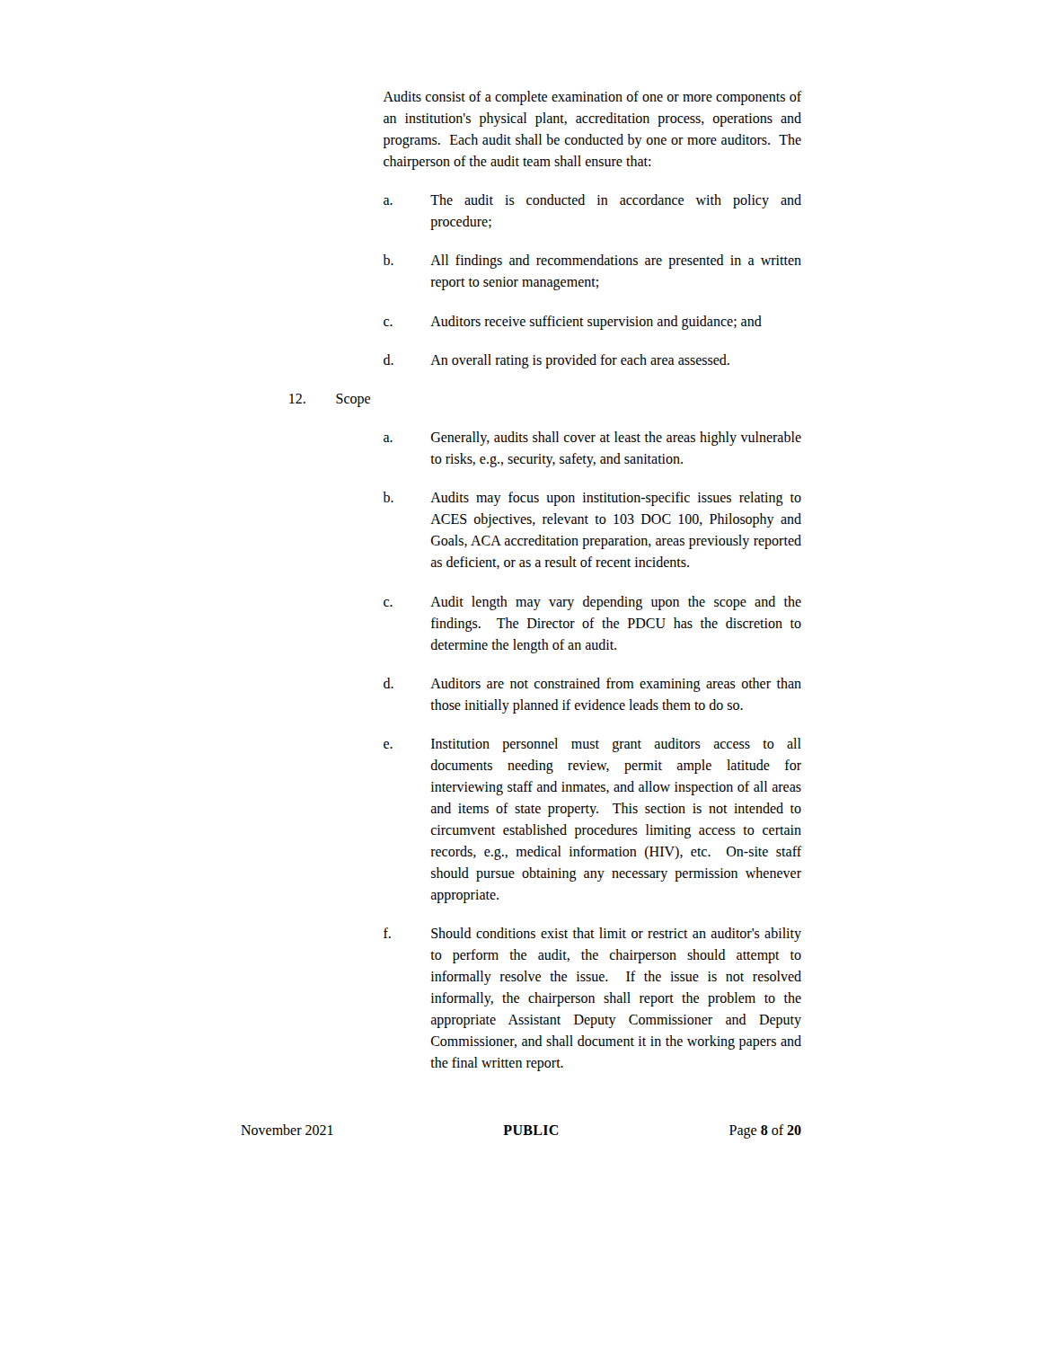Audits consist of a complete examination of one or more components of an institution's physical plant, accreditation process, operations and programs. Each audit shall be conducted by one or more auditors. The chairperson of the audit team shall ensure that:
a.
The audit is conducted in accordance with policy and procedure;
b.
All findings and recommendations are presented in a written report to senior management;
c.
Auditors receive sufficient supervision and guidance; and
d.
An overall rating is provided for each area assessed.
12.
Scope
a.
Generally, audits shall cover at least the areas highly vulnerable to risks, e.g., security, safety, and sanitation.
b.
Audits may focus upon institution-specific issues relating to ACES objectives, relevant to 103 DOC 100, Philosophy and Goals, ACA accreditation preparation, areas previously reported as deficient, or as a result of recent incidents.
c.
Audit length may vary depending upon the scope and the findings. The Director of the PDCU has the discretion to determine the length of an audit.
d.
Auditors are not constrained from examining areas other than those initially planned if evidence leads them to do so.
e.
Institution personnel must grant auditors access to all documents needing review, permit ample latitude for interviewing staff and inmates, and allow inspection of all areas and items of state property. This section is not intended to circumvent established procedures limiting access to certain records, e.g., medical information (HIV), etc. On-site staff should pursue obtaining any necessary permission whenever appropriate.
f.
Should conditions exist that limit or restrict an auditor's ability to perform the audit, the chairperson should attempt to informally resolve the issue. If the issue is not resolved informally, the chairperson shall report the problem to the appropriate Assistant Deputy Commissioner and Deputy Commissioner, and shall document it in the working papers and the final written report.
November 2021
PUBLIC
Page 8 of 20